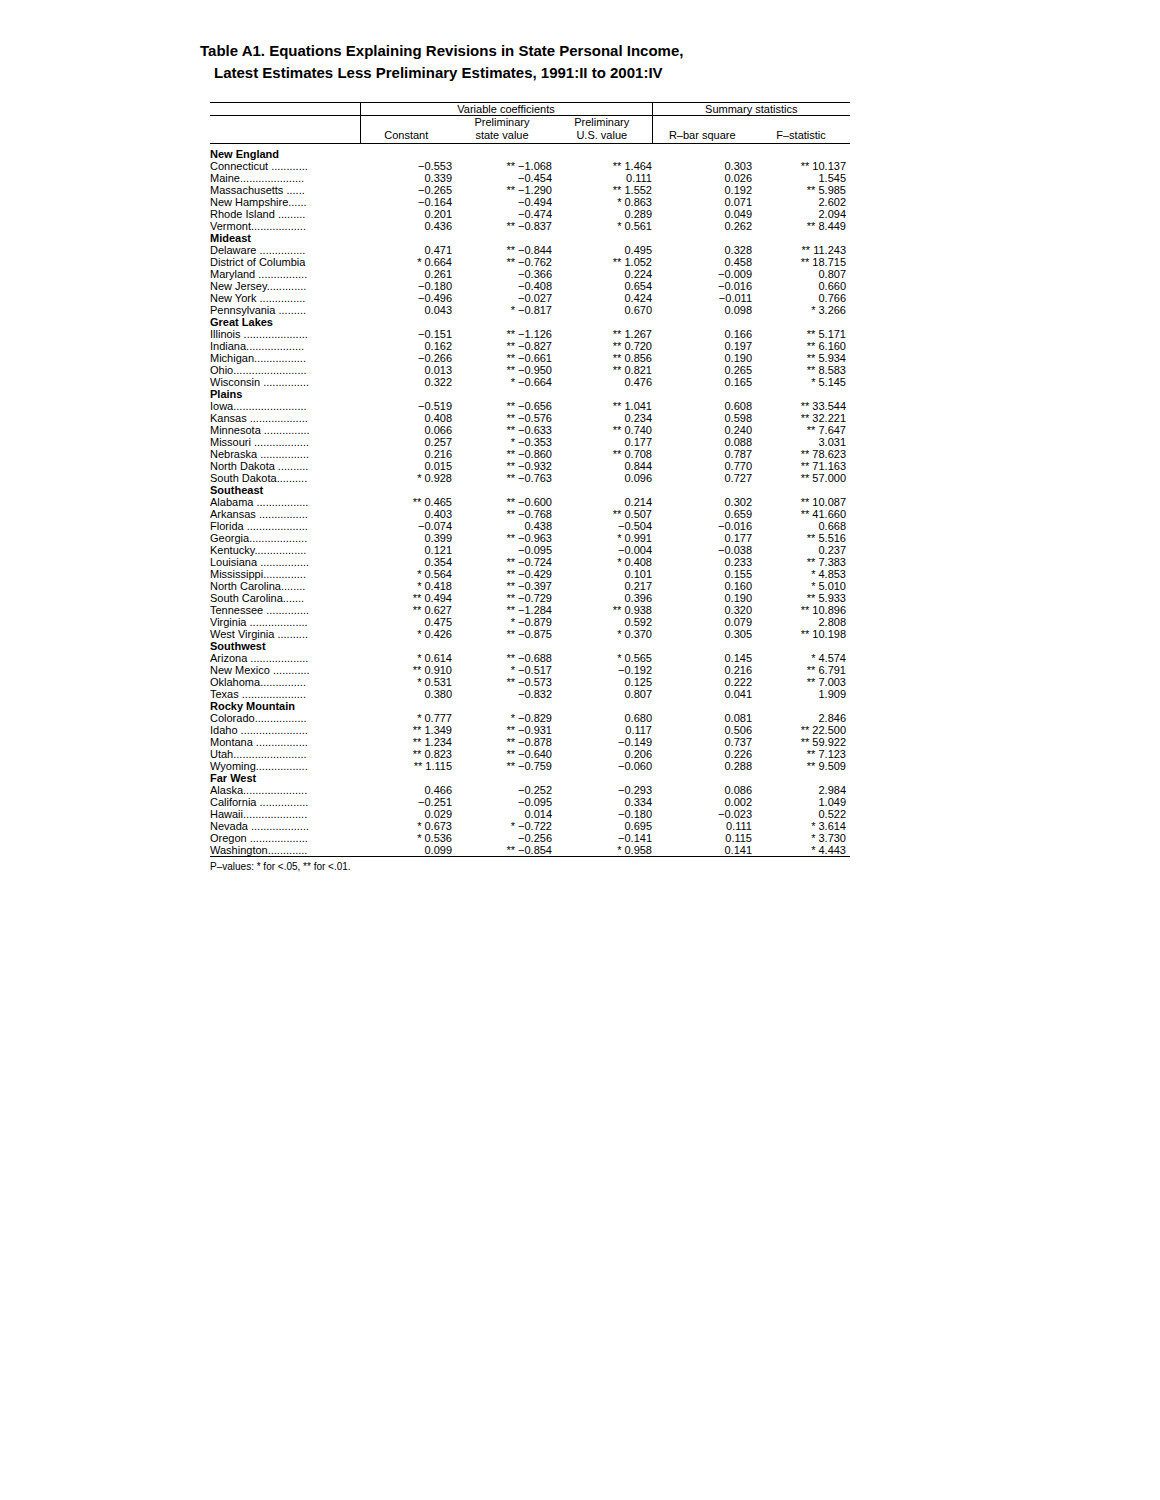Table A1. Equations Explaining Revisions in State Personal Income, Latest Estimates Less Preliminary Estimates, 1991:II to 2001:IV
| | Variable coefficients | Summary statistics |
| | Constant | Preliminary state value | Preliminary U.S. value | R–bar square | F–statistic |
| New England | |
| Connecticut ............ | −0.553 | ** −1.068 | ** 1.464 | 0.303 | ** 10.137 |
| Maine..................... | 0.339 | −0.454 | 0.111 | 0.026 | 1.545 |
| Massachusetts ...... | −0.265 | ** −1.290 | ** 1.552 | 0.192 | ** 5.985 |
| New Hampshire...... | −0.164 | −0.494 | * 0.863 | 0.071 | 2.602 |
| Rhode Island ......... | 0.201 | −0.474 | 0.289 | 0.049 | 2.094 |
| Vermont.................. | 0.436 | ** −0.837 | * 0.561 | 0.262 | ** 8.449 |
| Mideast | |
| Delaware ............... | 0.471 | ** −0.844 | 0.495 | 0.328 | ** 11.243 |
| District of Columbia | * 0.664 | ** −0.762 | ** 1.052 | 0.458 | ** 18.715 |
| Maryland ................ | 0.261 | −0.366 | 0.224 | −0.009 | 0.807 |
| New Jersey............. | −0.180 | −0.408 | 0.654 | −0.016 | 0.660 |
| New York ............... | −0.496 | −0.027 | 0.424 | −0.011 | 0.766 |
| Pennsylvania ......... | 0.043 | * −0.817 | 0.670 | 0.098 | * 3.266 |
| Great Lakes | |
| Illinois ..................... | −0.151 | ** −1.126 | ** 1.267 | 0.166 | ** 5.171 |
| Indiana................... | 0.162 | ** −0.827 | ** 0.720 | 0.197 | ** 6.160 |
| Michigan................. | −0.266 | ** −0.661 | ** 0.856 | 0.190 | ** 5.934 |
| Ohio........................ | 0.013 | ** −0.950 | ** 0.821 | 0.265 | ** 8.583 |
| Wisconsin ............... | 0.322 | * −0.664 | 0.476 | 0.165 | * 5.145 |
| Plains | |
| Iowa........................ | −0.519 | ** −0.656 | ** 1.041 | 0.608 | ** 33.544 |
| Kansas ................... | 0.408 | ** −0.576 | 0.234 | 0.598 | ** 32.221 |
| Minnesota ............... | 0.066 | ** −0.633 | ** 0.740 | 0.240 | ** 7.647 |
| Missouri .................. | 0.257 | * −0.353 | 0.177 | 0.088 | 3.031 |
| Nebraska ................ | 0.216 | ** −0.860 | ** 0.708 | 0.787 | ** 78.623 |
| North Dakota .......... | 0.015 | ** −0.932 | 0.844 | 0.770 | ** 71.163 |
| South Dakota.......... | * 0.928 | ** −0.763 | 0.096 | 0.727 | ** 57.000 |
| Southeast | |
| Alabama ................. | ** 0.465 | ** −0.600 | 0.214 | 0.302 | ** 10.087 |
| Arkansas ................ | 0.403 | ** −0.768 | ** 0.507 | 0.659 | ** 41.660 |
| Florida .................... | −0.074 | 0.438 | −0.504 | −0.016 | 0.668 |
| Georgia................... | 0.399 | ** −0.963 | * 0.991 | 0.177 | ** 5.516 |
| Kentucky................. | 0.121 | −0.095 | −0.004 | −0.038 | 0.237 |
| Louisiana ................ | 0.354 | ** −0.724 | * 0.408 | 0.233 | ** 7.383 |
| Mississippi.............. | * 0.564 | ** −0.429 | 0.101 | 0.155 | * 4.853 |
| North Carolina........ | * 0.418 | ** −0.397 | 0.217 | 0.160 | * 5.010 |
| South Carolina....... | ** 0.494 | ** −0.729 | 0.396 | 0.190 | ** 5.933 |
| Tennessee .............. | ** 0.627 | ** −1.284 | ** 0.938 | 0.320 | ** 10.896 |
| Virginia ................... | 0.475 | * −0.879 | 0.592 | 0.079 | 2.808 |
| West Virginia .......... | * 0.426 | ** −0.875 | * 0.370 | 0.305 | ** 10.198 |
| Southwest | |
| Arizona ................... | * 0.614 | ** −0.688 | * 0.565 | 0.145 | * 4.574 |
| New Mexico ............ | ** 0.910 | * −0.517 | −0.192 | 0.216 | ** 6.791 |
| Oklahoma............... | * 0.531 | ** −0.573 | 0.125 | 0.222 | ** 7.003 |
| Texas ..................... | 0.380 | −0.832 | 0.807 | 0.041 | 1.909 |
| Rocky Mountain | |
| Colorado................. | * 0.777 | * −0.829 | 0.680 | 0.081 | 2.846 |
| Idaho ...................... | ** 1.349 | ** −0.931 | 0.117 | 0.506 | ** 22.500 |
| Montana ................. | ** 1.234 | ** −0.878 | −0.149 | 0.737 | ** 59.922 |
| Utah........................ | ** 0.823 | ** −0.640 | 0.206 | 0.226 | ** 7.123 |
| Wyoming................. | ** 1.115 | ** −0.759 | −0.060 | 0.288 | ** 9.509 |
| Far West | |
| Alaska..................... | 0.466 | −0.252 | −0.293 | 0.086 | 2.984 |
| California ................ | −0.251 | −0.095 | 0.334 | 0.002 | 1.049 |
| Hawaii..................... | 0.029 | 0.014 | −0.180 | −0.023 | 0.522 |
| Nevada ................... | * 0.673 | * −0.722 | 0.695 | 0.111 | * 3.614 |
| Oregon ................... | * 0.536 | −0.256 | −0.141 | 0.115 | * 3.730 |
| Washington............. | 0.099 | ** −0.854 | * 0.958 | 0.141 | * 4.443 |
P–values: * for <.05, ** for <.01.